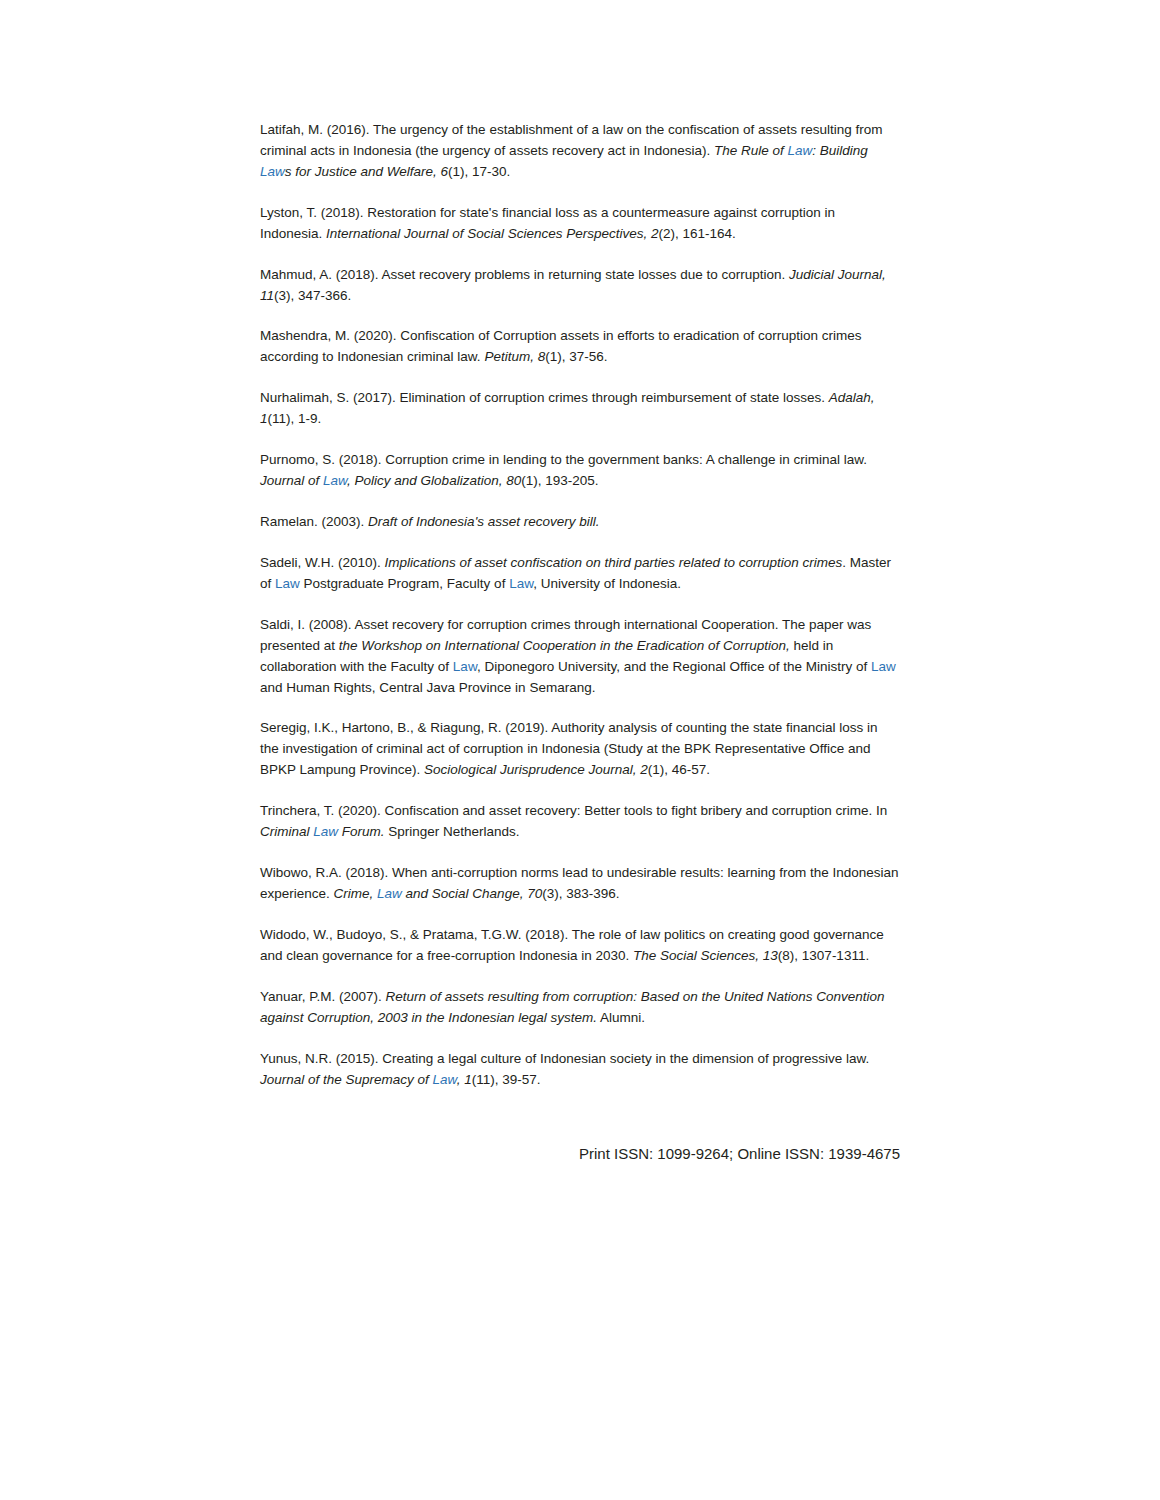Latifah, M. (2016). The urgency of the establishment of a law on the confiscation of assets resulting from criminal acts in Indonesia (the urgency of assets recovery act in Indonesia). The Rule of Law: Building Laws for Justice and Welfare, 6(1), 17-30.
Lyston, T. (2018). Restoration for state's financial loss as a countermeasure against corruption in Indonesia. International Journal of Social Sciences Perspectives, 2(2), 161-164.
Mahmud, A. (2018). Asset recovery problems in returning state losses due to corruption. Judicial Journal, 11(3), 347-366.
Mashendra, M. (2020). Confiscation of Corruption assets in efforts to eradication of corruption crimes according to Indonesian criminal law. Petitum, 8(1), 37-56.
Nurhalimah, S. (2017). Elimination of corruption crimes through reimbursement of state losses. Adalah, 1(11), 1-9.
Purnomo, S. (2018). Corruption crime in lending to the government banks: A challenge in criminal law. Journal of Law, Policy and Globalization, 80(1), 193-205.
Ramelan. (2003). Draft of Indonesia's asset recovery bill.
Sadeli, W.H. (2010). Implications of asset confiscation on third parties related to corruption crimes. Master of Law Postgraduate Program, Faculty of Law, University of Indonesia.
Saldi, I. (2008). Asset recovery for corruption crimes through international Cooperation. The paper was presented at the Workshop on International Cooperation in the Eradication of Corruption, held in collaboration with the Faculty of Law, Diponegoro University, and the Regional Office of the Ministry of Law and Human Rights, Central Java Province in Semarang.
Seregig, I.K., Hartono, B., & Riagung, R. (2019). Authority analysis of counting the state financial loss in the investigation of criminal act of corruption in Indonesia (Study at the BPK Representative Office and BPKP Lampung Province). Sociological Jurisprudence Journal, 2(1), 46-57.
Trinchera, T. (2020). Confiscation and asset recovery: Better tools to fight bribery and corruption crime. In Criminal Law Forum. Springer Netherlands.
Wibowo, R.A. (2018). When anti-corruption norms lead to undesirable results: learning from the Indonesian experience. Crime, Law and Social Change, 70(3), 383-396.
Widodo, W., Budoyo, S., & Pratama, T.G.W. (2018). The role of law politics on creating good governance and clean governance for a free-corruption Indonesia in 2030. The Social Sciences, 13(8), 1307-1311.
Yanuar, P.M. (2007). Return of assets resulting from corruption: Based on the United Nations Convention against Corruption, 2003 in the Indonesian legal system. Alumni.
Yunus, N.R. (2015). Creating a legal culture of Indonesian society in the dimension of progressive law. Journal of the Supremacy of Law, 1(11), 39-57.
Print ISSN: 1099-9264; Online ISSN: 1939-4675